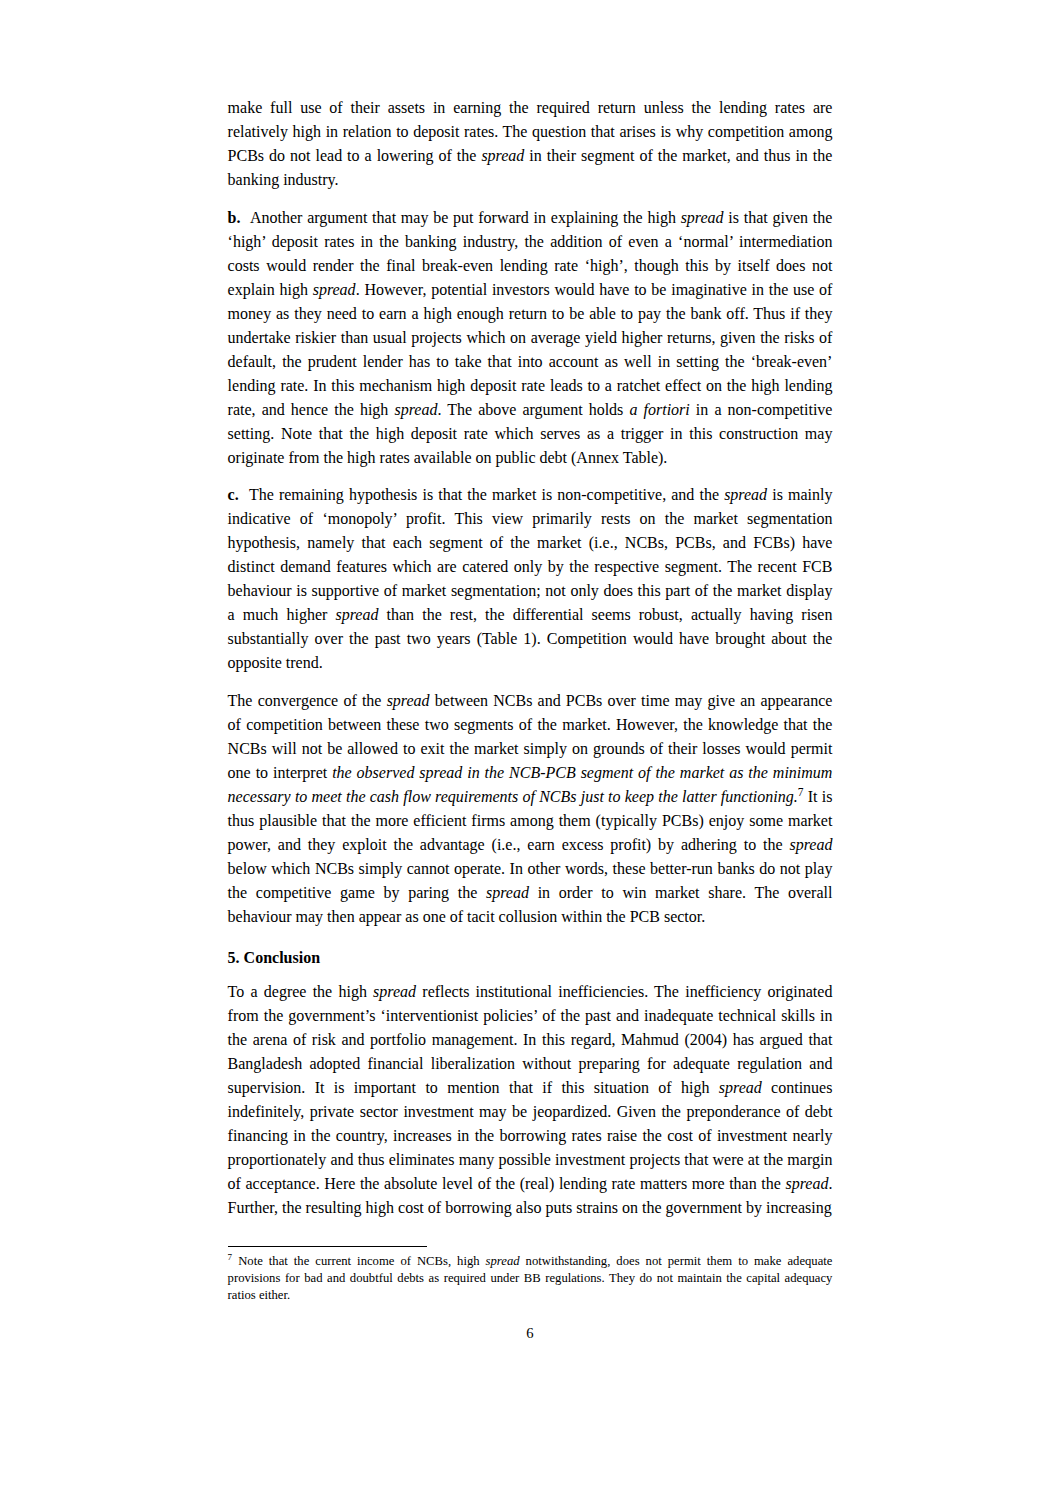make full use of their assets in earning the required return unless the lending rates are relatively high in relation to deposit rates. The question that arises is why competition among PCBs do not lead to a lowering of the spread in their segment of the market, and thus in the banking industry.
b. Another argument that may be put forward in explaining the high spread is that given the ‘high’ deposit rates in the banking industry, the addition of even a ‘normal’ intermediation costs would render the final break-even lending rate ‘high’, though this by itself does not explain high spread. However, potential investors would have to be imaginative in the use of money as they need to earn a high enough return to be able to pay the bank off. Thus if they undertake riskier than usual projects which on average yield higher returns, given the risks of default, the prudent lender has to take that into account as well in setting the ‘break-even’ lending rate. In this mechanism high deposit rate leads to a ratchet effect on the high lending rate, and hence the high spread. The above argument holds a fortiori in a non-competitive setting. Note that the high deposit rate which serves as a trigger in this construction may originate from the high rates available on public debt (Annex Table).
c. The remaining hypothesis is that the market is non-competitive, and the spread is mainly indicative of ‘monopoly’ profit. This view primarily rests on the market segmentation hypothesis, namely that each segment of the market (i.e., NCBs, PCBs, and FCBs) have distinct demand features which are catered only by the respective segment. The recent FCB behaviour is supportive of market segmentation; not only does this part of the market display a much higher spread than the rest, the differential seems robust, actually having risen substantially over the past two years (Table 1). Competition would have brought about the opposite trend.
The convergence of the spread between NCBs and PCBs over time may give an appearance of competition between these two segments of the market. However, the knowledge that the NCBs will not be allowed to exit the market simply on grounds of their losses would permit one to interpret the observed spread in the NCB-PCB segment of the market as the minimum necessary to meet the cash flow requirements of NCBs just to keep the latter functioning.7 It is thus plausible that the more efficient firms among them (typically PCBs) enjoy some market power, and they exploit the advantage (i.e., earn excess profit) by adhering to the spread below which NCBs simply cannot operate. In other words, these better-run banks do not play the competitive game by paring the spread in order to win market share. The overall behaviour may then appear as one of tacit collusion within the PCB sector.
5. Conclusion
To a degree the high spread reflects institutional inefficiencies. The inefficiency originated from the government’s ‘interventionist policies’ of the past and inadequate technical skills in the arena of risk and portfolio management. In this regard, Mahmud (2004) has argued that Bangladesh adopted financial liberalization without preparing for adequate regulation and supervision. It is important to mention that if this situation of high spread continues indefinitely, private sector investment may be jeopardized. Given the preponderance of debt financing in the country, increases in the borrowing rates raise the cost of investment nearly proportionately and thus eliminates many possible investment projects that were at the margin of acceptance. Here the absolute level of the (real) lending rate matters more than the spread. Further, the resulting high cost of borrowing also puts strains on the government by increasing
7 Note that the current income of NCBs, high spread notwithstanding, does not permit them to make adequate provisions for bad and doubtful debts as required under BB regulations. They do not maintain the capital adequacy ratios either.
6